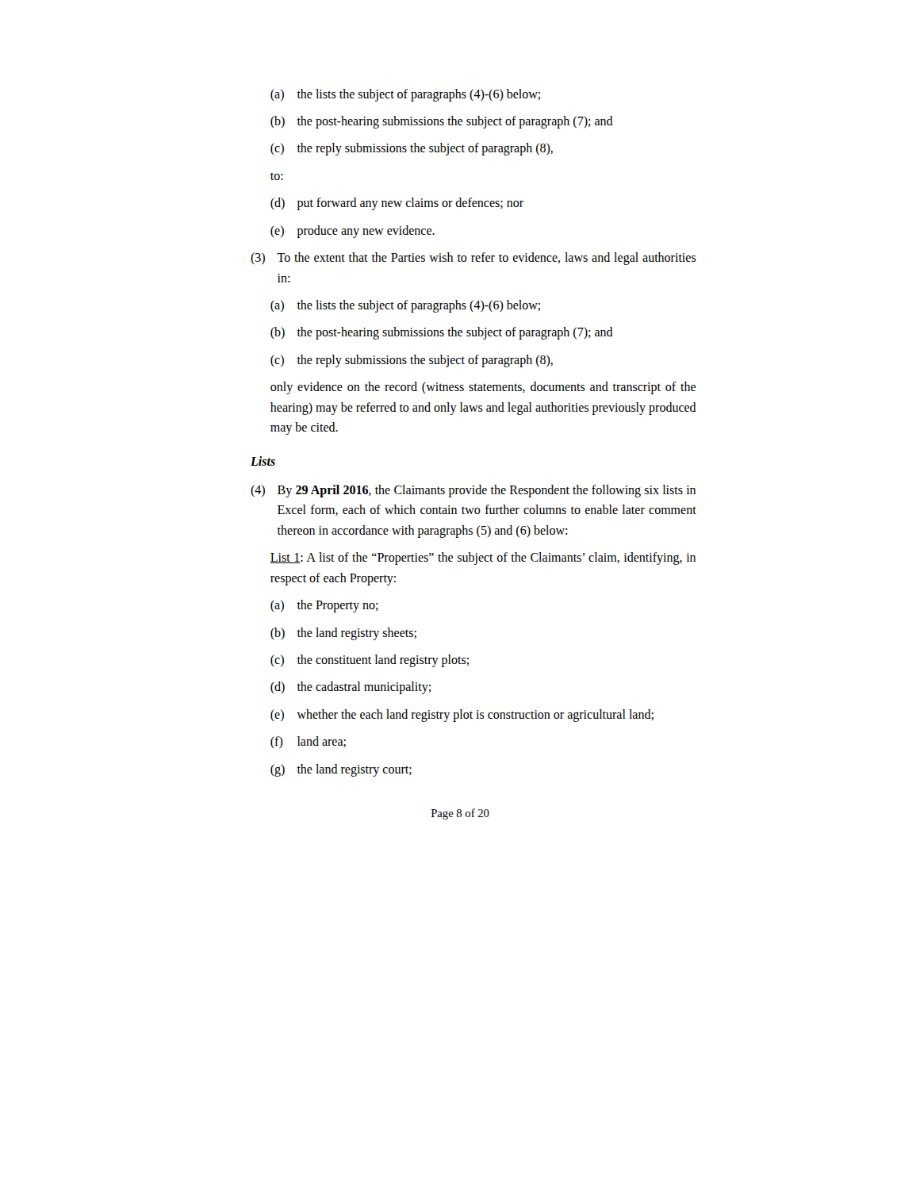(a) the lists the subject of paragraphs (4)-(6) below;
(b) the post-hearing submissions the subject of paragraph (7); and
(c) the reply submissions the subject of paragraph (8),
to:
(d) put forward any new claims or defences; nor
(e) produce any new evidence.
(3) To the extent that the Parties wish to refer to evidence, laws and legal authorities in:
(a) the lists the subject of paragraphs (4)-(6) below;
(b) the post-hearing submissions the subject of paragraph (7); and
(c) the reply submissions the subject of paragraph (8),
only evidence on the record (witness statements, documents and transcript of the hearing) may be referred to and only laws and legal authorities previously produced may be cited.
Lists
(4) By 29 April 2016, the Claimants provide the Respondent the following six lists in Excel form, each of which contain two further columns to enable later comment thereon in accordance with paragraphs (5) and (6) below:
List 1: A list of the “Properties” the subject of the Claimants’ claim, identifying, in respect of each Property:
(a) the Property no;
(b) the land registry sheets;
(c) the constituent land registry plots;
(d) the cadastral municipality;
(e) whether the each land registry plot is construction or agricultural land;
(f) land area;
(g) the land registry court;
Page 8 of 20